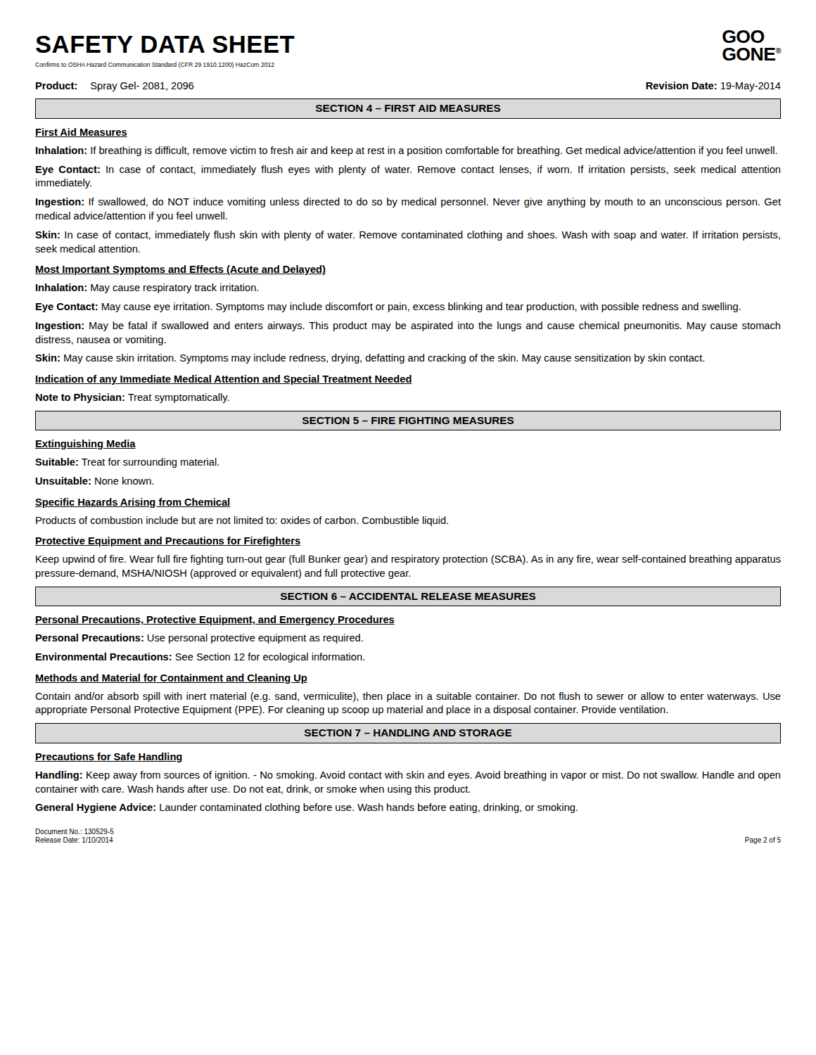SAFETY DATA SHEET
Confirms to OSHA Hazard Communication Standard (CFR 29 1910.1200) HazCom 2012
GOO
GONE®
Product: Spray Gel- 2081, 2096
Revision Date: 19-May-2014
SECTION 4 – FIRST AID MEASURES
First Aid Measures
Inhalation: If breathing is difficult, remove victim to fresh air and keep at rest in a position comfortable for breathing. Get medical advice/attention if you feel unwell.
Eye Contact: In case of contact, immediately flush eyes with plenty of water. Remove contact lenses, if worn. If irritation persists, seek medical attention immediately.
Ingestion: If swallowed, do NOT induce vomiting unless directed to do so by medical personnel. Never give anything by mouth to an unconscious person. Get medical advice/attention if you feel unwell.
Skin: In case of contact, immediately flush skin with plenty of water. Remove contaminated clothing and shoes. Wash with soap and water. If irritation persists, seek medical attention.
Most Important Symptoms and Effects (Acute and Delayed)
Inhalation: May cause respiratory track irritation.
Eye Contact: May cause eye irritation. Symptoms may include discomfort or pain, excess blinking and tear production, with possible redness and swelling.
Ingestion: May be fatal if swallowed and enters airways. This product may be aspirated into the lungs and cause chemical pneumonitis. May cause stomach distress, nausea or vomiting.
Skin: May cause skin irritation. Symptoms may include redness, drying, defatting and cracking of the skin. May cause sensitization by skin contact.
Indication of any Immediate Medical Attention and Special Treatment Needed
Note to Physician: Treat symptomatically.
SECTION 5 – FIRE FIGHTING MEASURES
Extinguishing Media
Suitable: Treat for surrounding material.
Unsuitable: None known.
Specific Hazards Arising from Chemical
Products of combustion include but are not limited to: oxides of carbon. Combustible liquid.
Protective Equipment and Precautions for Firefighters
Keep upwind of fire. Wear full fire fighting turn-out gear (full Bunker gear) and respiratory protection (SCBA). As in any fire, wear self-contained breathing apparatus pressure-demand, MSHA/NIOSH (approved or equivalent) and full protective gear.
SECTION 6 – ACCIDENTAL RELEASE MEASURES
Personal Precautions, Protective Equipment, and Emergency Procedures
Personal Precautions: Use personal protective equipment as required.
Environmental Precautions: See Section 12 for ecological information.
Methods and Material for Containment and Cleaning Up
Contain and/or absorb spill with inert material (e.g. sand, vermiculite), then place in a suitable container. Do not flush to sewer or allow to enter waterways. Use appropriate Personal Protective Equipment (PPE). For cleaning up scoop up material and place in a disposal container. Provide ventilation.
SECTION 7 – HANDLING AND STORAGE
Precautions for Safe Handling
Handling: Keep away from sources of ignition. - No smoking. Avoid contact with skin and eyes. Avoid breathing in vapor or mist. Do not swallow. Handle and open container with care. Wash hands after use. Do not eat, drink, or smoke when using this product.
General Hygiene Advice: Launder contaminated clothing before use. Wash hands before eating, drinking, or smoking.
Document No.: 130529-5
Release Date: 1/10/2014
Page 2 of 5